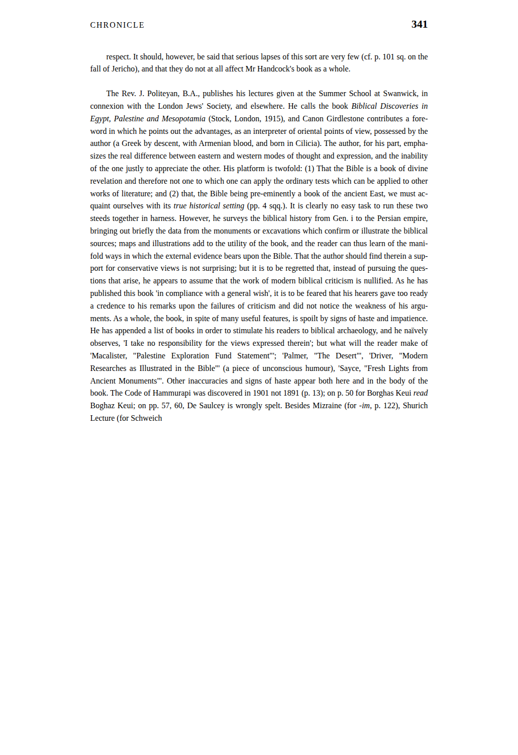Chronicle 341
respect. It should, however, be said that serious lapses of this sort are very few (cf. p. 101 sq. on the fall of Jericho), and that they do not at all affect Mr Handcock's book as a whole.
The Rev. J. Politeyan, B.A., publishes his lectures given at the Summer School at Swanwick, in connexion with the London Jews' Society, and elsewhere. He calls the book Biblical Discoveries in Egypt, Palestine and Mesopotamia (Stock, London, 1915), and Canon Girdlestone contributes a foreword in which he points out the advantages, as an interpreter of oriental points of view, possessed by the author (a Greek by descent, with Armenian blood, and born in Cilicia). The author, for his part, emphasizes the real difference between eastern and western modes of thought and expression, and the inability of the one justly to appreciate the other. His platform is twofold: (1) That the Bible is a book of divine revelation and therefore not one to which one can apply the ordinary tests which can be applied to other works of literature; and (2) that, the Bible being pre-eminently a book of the ancient East, we must acquaint ourselves with its true historical setting (pp. 4 sqq.). It is clearly no easy task to run these two steeds together in harness. However, he surveys the biblical history from Gen. i to the Persian empire, bringing out briefly the data from the monuments or excavations which confirm or illustrate the biblical sources; maps and illustrations add to the utility of the book, and the reader can thus learn of the manifold ways in which the external evidence bears upon the Bible. That the author should find therein a support for conservative views is not surprising; but it is to be regretted that, instead of pursuing the questions that arise, he appears to assume that the work of modern biblical criticism is nullified. As he has published this book 'in compliance with a general wish', it is to be feared that his hearers gave too ready a credence to his remarks upon the failures of criticism and did not notice the weakness of his arguments. As a whole, the book, in spite of many useful features, is spoilt by signs of haste and impatience. He has appended a list of books in order to stimulate his readers to biblical archaeology, and he naïvely observes, 'I take no responsibility for the views expressed therein'; but what will the reader make of 'Macalister, "Palestine Exploration Fund Statement"'; 'Palmer, "The Desert"', 'Driver, "Modern Researches as Illustrated in the Bible"' (a piece of unconscious humour), 'Sayce, "Fresh Lights from Ancient Monuments"'. Other inaccuracies and signs of haste appear both here and in the body of the book. The Code of Hammurapi was discovered in 1901 not 1891 (p. 13); on p. 50 for Borghas Keui read Boghaz Keui; on pp. 57, 60, De Saulcey is wrongly spelt. Besides Mizraine (for -im, p. 122), Shurich Lecture (for Schweich